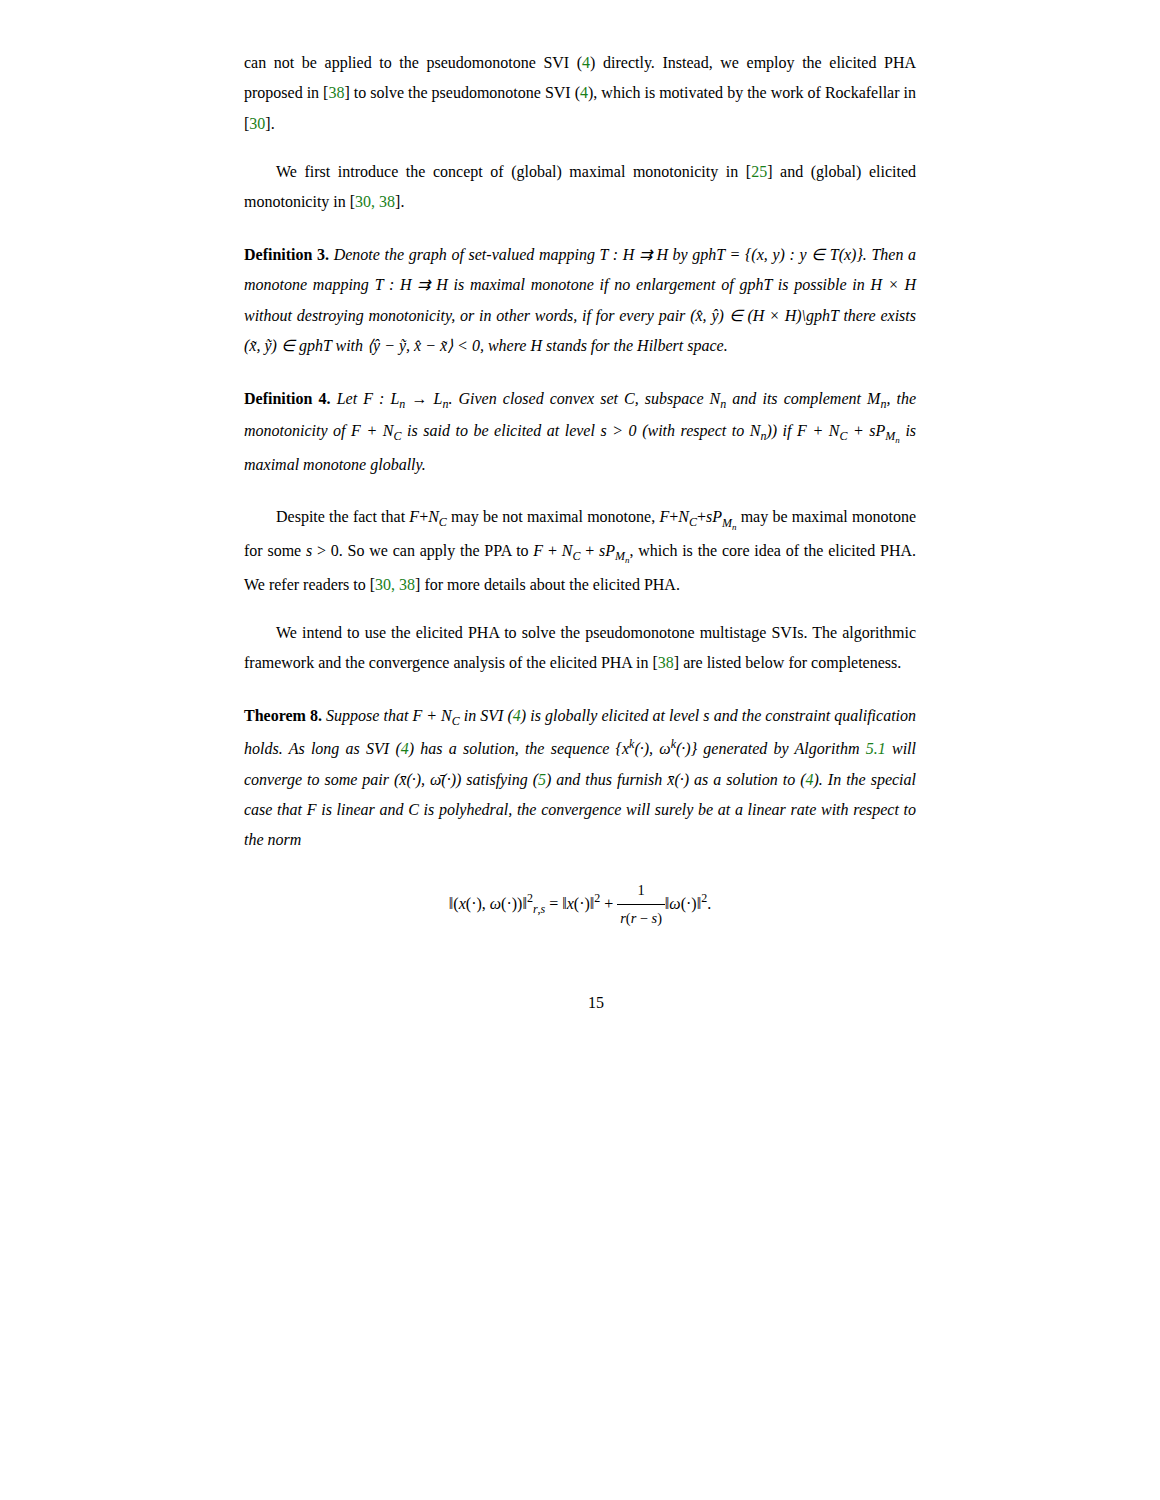can not be applied to the pseudomonotone SVI (4) directly. Instead, we employ the elicited PHA proposed in [38] to solve the pseudomonotone SVI (4), which is motivated by the work of Rockafellar in [30].
We first introduce the concept of (global) maximal monotonicity in [25] and (global) elicited monotonicity in [30, 38].
Definition 3. Denote the graph of set-valued mapping T : H ⇉ H by gphT = {(x, y) : y ∈ T(x)}. Then a monotone mapping T : H ⇉ H is maximal monotone if no enlargement of gphT is possible in H × H without destroying monotonicity, or in other words, if for every pair (x̂, ŷ) ∈ (H × H)\gphT there exists (x̃, ỹ) ∈ gphT with ⟨ŷ − ỹ, x̂ − x̃⟩ < 0, where H stands for the Hilbert space.
Definition 4. Let F : Ln → Ln. Given closed convex set C, subspace Nn and its complement Mn, the monotonicity of F + NC is said to be elicited at level s > 0 (with respect to Nn)) if F + NC + sPMn is maximal monotone globally.
Despite the fact that F+NC may be not maximal monotone, F+NC+sPMn may be maximal monotone for some s > 0. So we can apply the PPA to F + NC + sPMn, which is the core idea of the elicited PHA. We refer readers to [30, 38] for more details about the elicited PHA.
We intend to use the elicited PHA to solve the pseudomonotone multistage SVIs. The algorithmic framework and the convergence analysis of the elicited PHA in [38] are listed below for completeness.
Theorem 8. Suppose that F + NC in SVI (4) is globally elicited at level s and the constraint qualification holds. As long as SVI (4) has a solution, the sequence {xk(·), ωk(·)} generated by Algorithm 5.1 will converge to some pair (x̄(·), ω̄(·)) satisfying (5) and thus furnish x̄(·) as a solution to (4). In the special case that F is linear and C is polyhedral, the convergence will surely be at a linear rate with respect to the norm
‖(x(·), ω(·))‖2r,s = ‖x(·)‖2 + 1 r(r − s)‖ω(·)‖2.
15